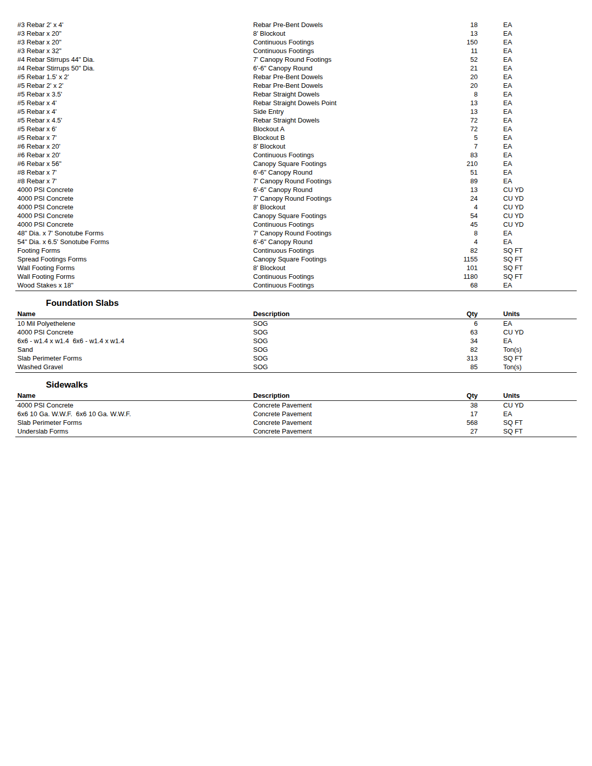| #3 Rebar 2' x 4' | Rebar Pre-Bent Dowels | 18 | EA |
| #3 Rebar x 20" | 8' Blockout | 13 | EA |
| #3 Rebar x 20" | Continuous Footings | 150 | EA |
| #3 Rebar x 32" | Continuous Footings | 11 | EA |
| #4 Rebar Stirrups 44" Dia. | 7' Canopy Round Footings | 52 | EA |
| #4 Rebar Stirrups 50" Dia. | 6'-6" Canopy Round | 21 | EA |
| #5 Rebar 1.5' x 2' | Rebar Pre-Bent Dowels | 20 | EA |
| #5 Rebar 2' x 2' | Rebar Pre-Bent Dowels | 20 | EA |
| #5 Rebar x 3.5' | Rebar Straight Dowels | 8 | EA |
| #5 Rebar x 4' | Rebar Straight Dowels Point | 13 | EA |
| #5 Rebar x 4' | Side Entry | 13 | EA |
| #5 Rebar x 4.5' | Rebar Straight Dowels | 72 | EA |
| #5 Rebar x 6' | Blockout A | 72 | EA |
| #5 Rebar x 7' | Blockout B | 5 | EA |
| #6 Rebar x 20' | 8' Blockout | 7 | EA |
| #6 Rebar x 20' | Continuous Footings | 83 | EA |
| #6 Rebar x 56" | Canopy Square Footings | 210 | EA |
| #8 Rebar x 7' | 6'-6" Canopy Round | 51 | EA |
| #8 Rebar x 7' | 7' Canopy Round Footings | 89 | EA |
| 4000 PSI Concrete | 6'-6" Canopy Round | 13 | CU YD |
| 4000 PSI Concrete | 7' Canopy Round Footings | 24 | CU YD |
| 4000 PSI Concrete | 8' Blockout | 4 | CU YD |
| 4000 PSI Concrete | Canopy Square Footings | 54 | CU YD |
| 4000 PSI Concrete | Continuous Footings | 45 | CU YD |
| 48" Dia. x 7' Sonotube Forms | 7' Canopy Round Footings | 8 | EA |
| 54" Dia. x 6.5' Sonotube Forms | 6'-6" Canopy Round | 4 | EA |
| Footing Forms | Continuous Footings | 82 | SQ FT |
| Spread Footings Forms | Canopy Square Footings | 1155 | SQ FT |
| Wall Footing Forms | 8' Blockout | 101 | SQ FT |
| Wall Footing Forms | Continuous Footings | 1180 | SQ FT |
| Wood Stakes x 18" | Continuous Footings | 68 | EA |
| Foundation Slabs |
| Name | Description | Qty | Units |
| 10 Mil Polyethelene | SOG | 6 | EA |
| 4000 PSI Concrete | SOG | 63 | CU YD |
| 6x6 - w1.4 x w1.4 6x6 - w1.4 x w1.4 | SOG | 34 | EA |
| Sand | SOG | 82 | Ton(s) |
| Slab Perimeter Forms | SOG | 313 | SQ FT |
| Washed Gravel | SOG | 85 | Ton(s) |
| Sidewalks |
| Name | Description | Qty | Units |
| 4000 PSI Concrete | Concrete Pavement | 38 | CU YD |
| 6x6 10 Ga. W.W.F. 6x6 10 Ga. W.W.F. | Concrete Pavement | 17 | EA |
| Slab Perimeter Forms | Concrete Pavement | 568 | SQ FT |
| Underslab Forms | Concrete Pavement | 27 | SQ FT |